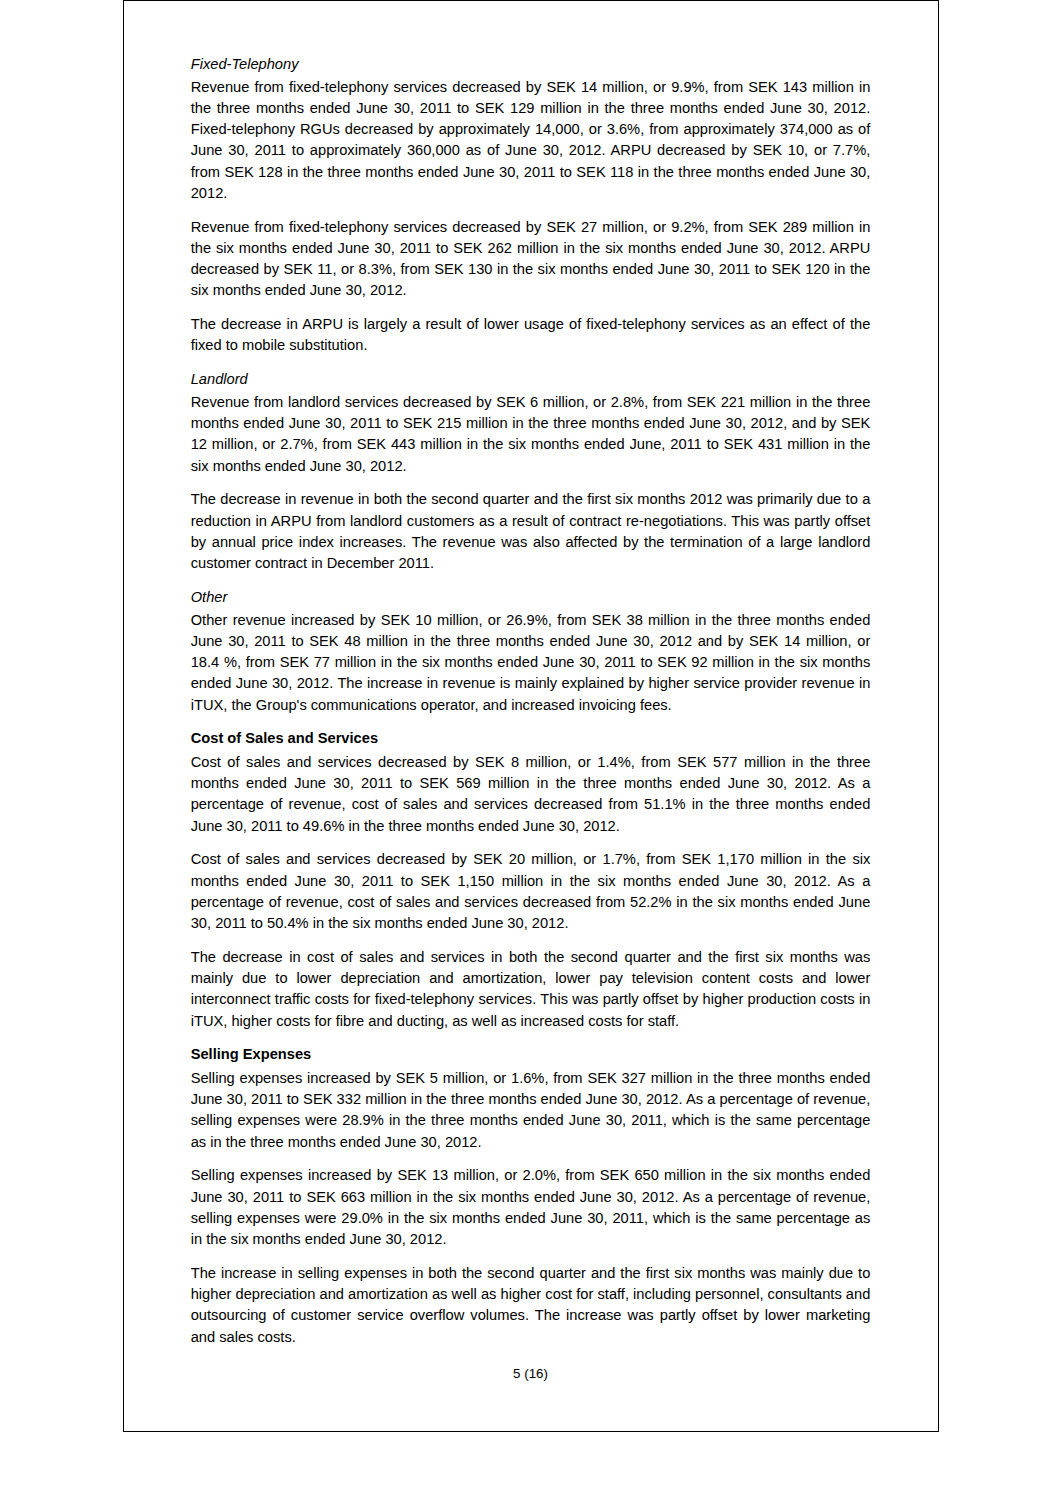Fixed-Telephony
Revenue from fixed-telephony services decreased by SEK 14 million, or 9.9%, from SEK 143 million in the three months ended June 30, 2011 to SEK 129 million in the three months ended June 30, 2012. Fixed-telephony RGUs decreased by approximately 14,000, or 3.6%, from approximately 374,000 as of June 30, 2011 to approximately 360,000 as of June 30, 2012. ARPU decreased by SEK 10, or 7.7%, from SEK 128 in the three months ended June 30, 2011 to SEK 118 in the three months ended June 30, 2012.
Revenue from fixed-telephony services decreased by SEK 27 million, or 9.2%, from SEK 289 million in the six months ended June 30, 2011 to SEK 262 million in the six months ended June 30, 2012. ARPU decreased by SEK 11, or 8.3%, from SEK 130 in the six months ended June 30, 2011 to SEK 120 in the six months ended June 30, 2012.
The decrease in ARPU is largely a result of lower usage of fixed-telephony services as an effect of the fixed to mobile substitution.
Landlord
Revenue from landlord services decreased by SEK 6 million, or 2.8%, from SEK 221 million in the three months ended June 30, 2011 to SEK 215 million in the three months ended June 30, 2012, and by SEK 12 million, or 2.7%, from SEK 443 million in the six months ended June, 2011 to SEK 431 million in the six months ended June 30, 2012.
The decrease in revenue in both the second quarter and the first six months 2012 was primarily due to a reduction in ARPU from landlord customers as a result of contract re-negotiations. This was partly offset by annual price index increases. The revenue was also affected by the termination of a large landlord customer contract in December 2011.
Other
Other revenue increased by SEK 10 million, or 26.9%, from SEK 38 million in the three months ended June 30, 2011 to SEK 48 million in the three months ended June 30, 2012 and by SEK 14 million, or 18.4 %, from SEK 77 million in the six months ended June 30, 2011 to SEK 92 million in the six months ended June 30, 2012. The increase in revenue is mainly explained by higher service provider revenue in iTUX, the Group's communications operator, and increased invoicing fees.
Cost of Sales and Services
Cost of sales and services decreased by SEK 8 million, or 1.4%, from SEK 577 million in the three months ended June 30, 2011 to SEK 569 million in the three months ended June 30, 2012. As a percentage of revenue, cost of sales and services decreased from 51.1% in the three months ended June 30, 2011 to 49.6% in the three months ended June 30, 2012.
Cost of sales and services decreased by SEK 20 million, or 1.7%, from SEK 1,170 million in the six months ended June 30, 2011 to SEK 1,150 million in the six months ended June 30, 2012. As a percentage of revenue, cost of sales and services decreased from 52.2% in the six months ended June 30, 2011 to 50.4% in the six months ended June 30, 2012.
The decrease in cost of sales and services in both the second quarter and the first six months was mainly due to lower depreciation and amortization, lower pay television content costs and lower interconnect traffic costs for fixed-telephony services. This was partly offset by higher production costs in iTUX, higher costs for fibre and ducting, as well as increased costs for staff.
Selling Expenses
Selling expenses increased by SEK 5 million, or 1.6%, from SEK 327 million in the three months ended June 30, 2011 to SEK 332 million in the three months ended June 30, 2012. As a percentage of revenue, selling expenses were 28.9% in the three months ended June 30, 2011, which is the same percentage as in the three months ended June 30, 2012.
Selling expenses increased by SEK 13 million, or 2.0%, from SEK 650 million in the six months ended June 30, 2011 to SEK 663 million in the six months ended June 30, 2012. As a percentage of revenue, selling expenses were 29.0% in the six months ended June 30, 2011, which is the same percentage as in the six months ended June 30, 2012.
The increase in selling expenses in both the second quarter and the first six months was mainly due to higher depreciation and amortization as well as higher cost for staff, including personnel, consultants and outsourcing of customer service overflow volumes. The increase was partly offset by lower marketing and sales costs.
5 (16)